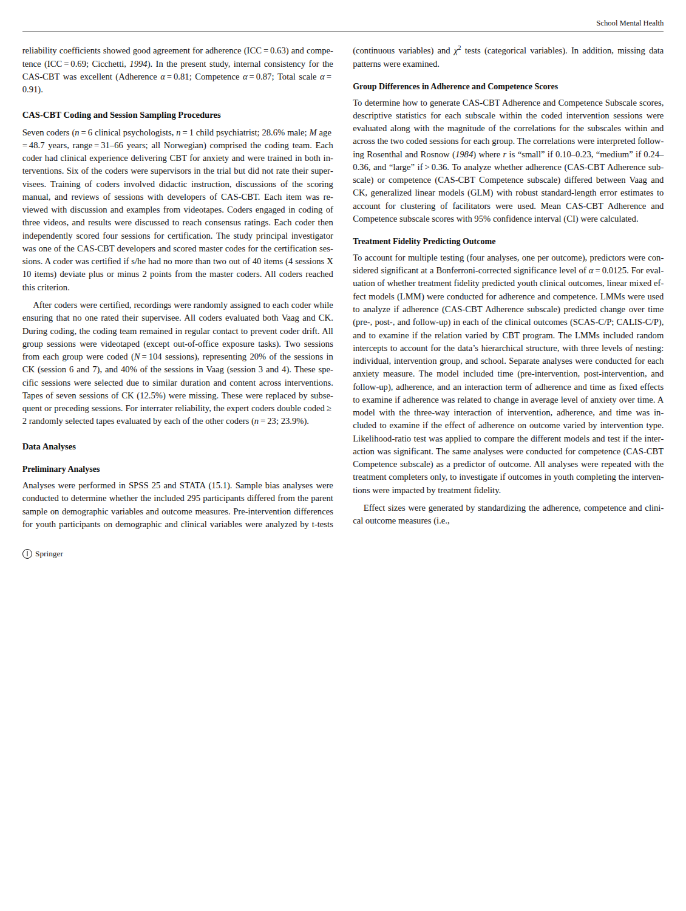School Mental Health
reliability coefficients showed good agreement for adherence (ICC = 0.63) and competence (ICC = 0.69; Cicchetti, 1994). In the present study, internal consistency for the CAS-CBT was excellent (Adherence α = 0.81; Competence α = 0.87; Total scale α = 0.91).
CAS-CBT Coding and Session Sampling Procedures
Seven coders (n = 6 clinical psychologists, n = 1 child psychiatrist; 28.6% male; M age = 48.7 years, range = 31–66 years; all Norwegian) comprised the coding team. Each coder had clinical experience delivering CBT for anxiety and were trained in both interventions. Six of the coders were supervisors in the trial but did not rate their supervisees. Training of coders involved didactic instruction, discussions of the scoring manual, and reviews of sessions with developers of CAS-CBT. Each item was reviewed with discussion and examples from videotapes. Coders engaged in coding of three videos, and results were discussed to reach consensus ratings. Each coder then independently scored four sessions for certification. The study principal investigator was one of the CAS-CBT developers and scored master codes for the certification sessions. A coder was certified if s/he had no more than two out of 40 items (4 sessions X 10 items) deviate plus or minus 2 points from the master coders. All coders reached this criterion.
After coders were certified, recordings were randomly assigned to each coder while ensuring that no one rated their supervisee. All coders evaluated both Vaag and CK. During coding, the coding team remained in regular contact to prevent coder drift. All group sessions were videotaped (except out-of-office exposure tasks). Two sessions from each group were coded (N = 104 sessions), representing 20% of the sessions in CK (session 6 and 7), and 40% of the sessions in Vaag (session 3 and 4). These specific sessions were selected due to similar duration and content across interventions. Tapes of seven sessions of CK (12.5%) were missing. These were replaced by subsequent or preceding sessions. For interrater reliability, the expert coders double coded ≥ 2 randomly selected tapes evaluated by each of the other coders (n = 23; 23.9%).
Data Analyses
Preliminary Analyses
Analyses were performed in SPSS 25 and STATA (15.1). Sample bias analyses were conducted to determine whether the included 295 participants differed from the parent sample on demographic variables and outcome measures. Pre-intervention differences for youth participants on demographic and clinical variables were analyzed by t-tests (continuous variables) and χ2 tests (categorical variables). In addition, missing data patterns were examined.
Group Differences in Adherence and Competence Scores
To determine how to generate CAS-CBT Adherence and Competence Subscale scores, descriptive statistics for each subscale within the coded intervention sessions were evaluated along with the magnitude of the correlations for the subscales within and across the two coded sessions for each group. The correlations were interpreted following Rosenthal and Rosnow (1984) where r is “small” if 0.10–0.23, “medium” if 0.24–0.36, and “large” if > 0.36. To analyze whether adherence (CAS-CBT Adherence subscale) or competence (CAS-CBT Competence subscale) differed between Vaag and CK, generalized linear models (GLM) with robust standard-length error estimates to account for clustering of facilitators were used. Mean CAS-CBT Adherence and Competence subscale scores with 95% confidence interval (CI) were calculated.
Treatment Fidelity Predicting Outcome
To account for multiple testing (four analyses, one per outcome), predictors were considered significant at a Bonferroni-corrected significance level of α = 0.0125. For evaluation of whether treatment fidelity predicted youth clinical outcomes, linear mixed effect models (LMM) were conducted for adherence and competence. LMMs were used to analyze if adherence (CAS-CBT Adherence subscale) predicted change over time (pre-, post-, and follow-up) in each of the clinical outcomes (SCAS-C/P; CALIS-C/P), and to examine if the relation varied by CBT program. The LMMs included random intercepts to account for the data’s hierarchical structure, with three levels of nesting: individual, intervention group, and school. Separate analyses were conducted for each anxiety measure. The model included time (pre-intervention, post-intervention, and follow-up), adherence, and an interaction term of adherence and time as fixed effects to examine if adherence was related to change in average level of anxiety over time. A model with the three-way interaction of intervention, adherence, and time was included to examine if the effect of adherence on outcome varied by intervention type. Likelihood-ratio test was applied to compare the different models and test if the interaction was significant. The same analyses were conducted for competence (CAS-CBT Competence subscale) as a predictor of outcome. All analyses were repeated with the treatment completers only, to investigate if outcomes in youth completing the interventions were impacted by treatment fidelity.
Effect sizes were generated by standardizing the adherence, competence and clinical outcome measures (i.e.,
Springer